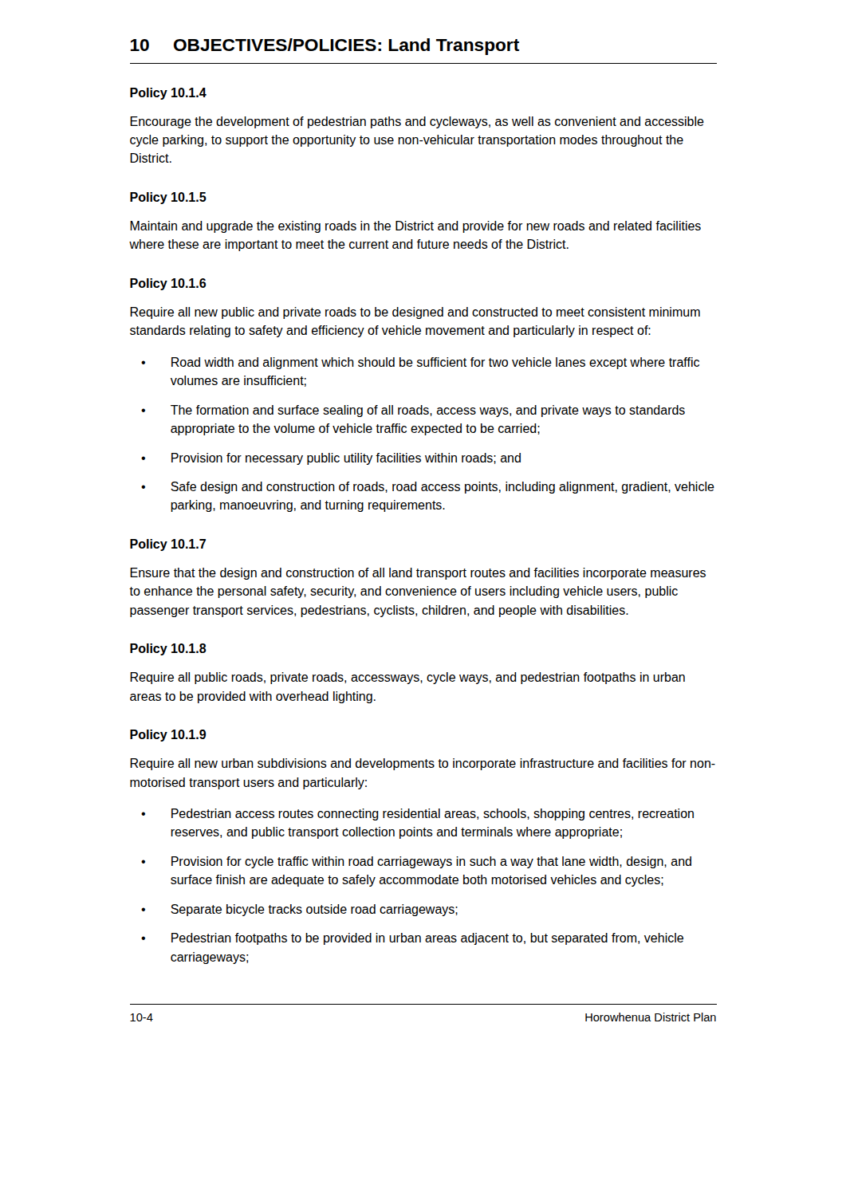10 OBJECTIVES/POLICIES: Land Transport
Policy 10.1.4
Encourage the development of pedestrian paths and cycleways, as well as convenient and accessible cycle parking, to support the opportunity to use non-vehicular transportation modes throughout the District.
Policy 10.1.5
Maintain and upgrade the existing roads in the District and provide for new roads and related facilities where these are important to meet the current and future needs of the District.
Policy 10.1.6
Require all new public and private roads to be designed and constructed to meet consistent minimum standards relating to safety and efficiency of vehicle movement and particularly in respect of:
Road width and alignment which should be sufficient for two vehicle lanes except where traffic volumes are insufficient;
The formation and surface sealing of all roads, access ways, and private ways to standards appropriate to the volume of vehicle traffic expected to be carried;
Provision for necessary public utility facilities within roads; and
Safe design and construction of roads, road access points, including alignment, gradient, vehicle parking, manoeuvring, and turning requirements.
Policy 10.1.7
Ensure that the design and construction of all land transport routes and facilities incorporate measures to enhance the personal safety, security, and convenience of users including vehicle users, public passenger transport services, pedestrians, cyclists, children, and people with disabilities.
Policy 10.1.8
Require all public roads, private roads, accessways, cycle ways, and pedestrian footpaths in urban areas to be provided with overhead lighting.
Policy 10.1.9
Require all new urban subdivisions and developments to incorporate infrastructure and facilities for non-motorised transport users and particularly:
Pedestrian access routes connecting residential areas, schools, shopping centres, recreation reserves, and public transport collection points and terminals where appropriate;
Provision for cycle traffic within road carriageways in such a way that lane width, design, and surface finish are adequate to safely accommodate both motorised vehicles and cycles;
Separate bicycle tracks outside road carriageways;
Pedestrian footpaths to be provided in urban areas adjacent to, but separated from, vehicle carriageways;
10-4 Horowhenua District Plan